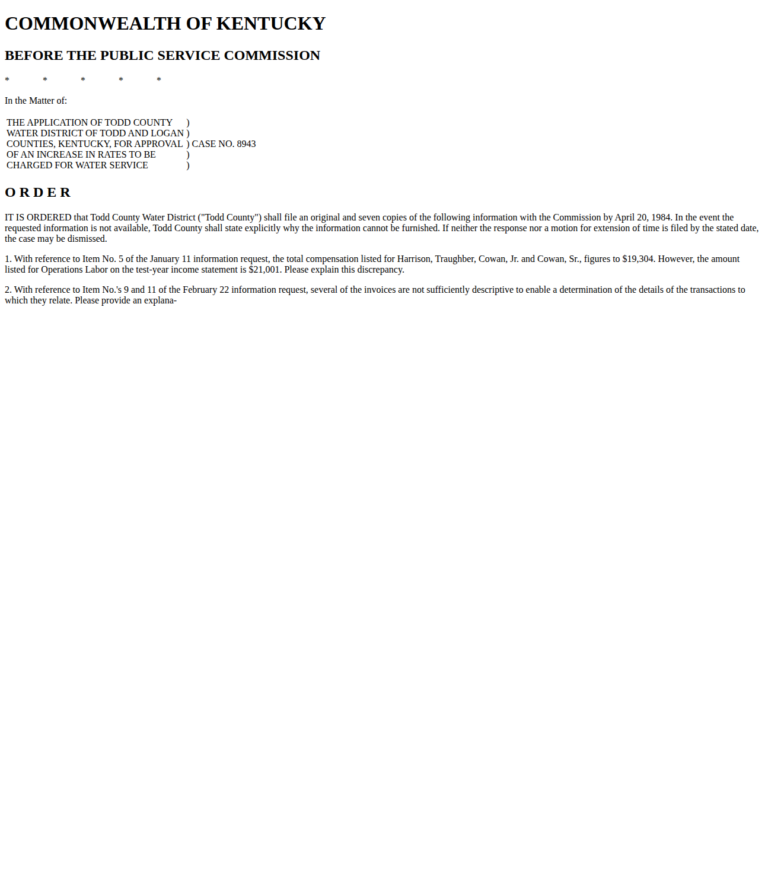COMMONWEALTH OF KENTUCKY
BEFORE THE PUBLIC SERVICE COMMISSION
* * * * *
In the Matter of:
| THE APPLICATION OF TODD COUNTY WATER DISTRICT OF TODD AND LOGAN COUNTIES, KENTUCKY, FOR APPROVAL OF AN INCREASE IN RATES TO BE CHARGED FOR WATER SERVICE | ) ) ) ) ) | CASE NO. 8943 |
O R D E R
IT IS ORDERED that Todd County Water District ("Todd County") shall file an original and seven copies of the following information with the Commission by April 20, 1984. In the event the requested information is not available, Todd County shall state explicitly why the information cannot be furnished. If neither the response nor a motion for extension of time is filed by the stated date, the case may be dismissed.
1. With reference to Item No. 5 of the January 11 information request, the total compensation listed for Harrison, Traughber, Cowan, Jr. and Cowan, Sr., figures to $19,304. However, the amount listed for Operations Labor on the test-year income statement is $21,001. Please explain this discrepancy.
2. With reference to Item No.'s 9 and 11 of the February 22 information request, several of the invoices are not sufficiently descriptive to enable a determination of the details of the transactions to which they relate. Please provide an explana-